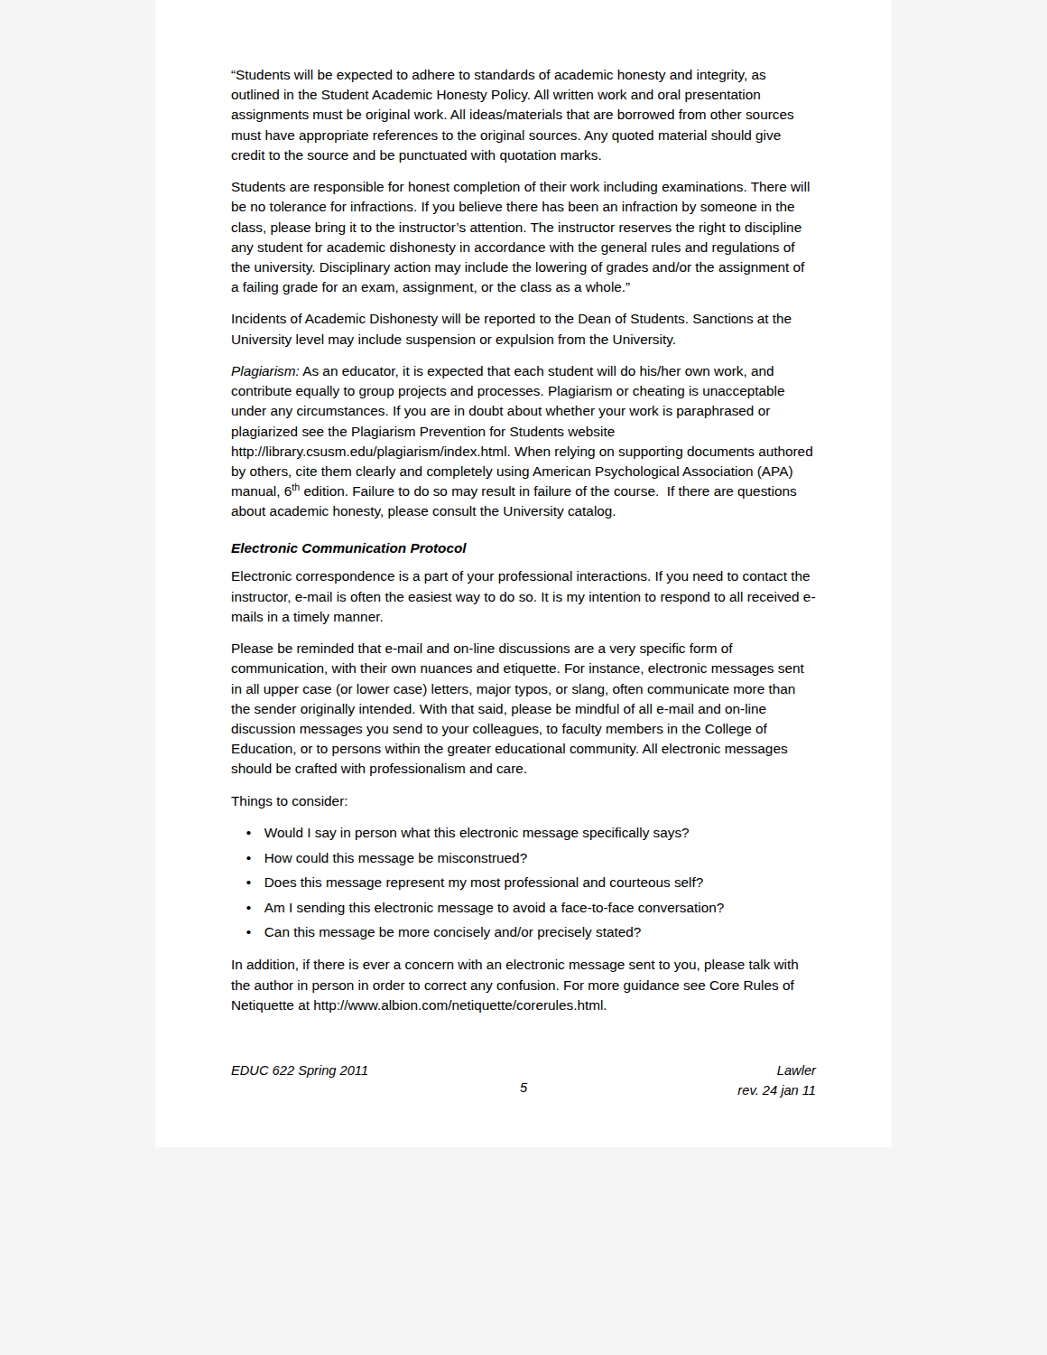“Students will be expected to adhere to standards of academic honesty and integrity, as outlined in the Student Academic Honesty Policy. All written work and oral presentation assignments must be original work. All ideas/materials that are borrowed from other sources must have appropriate references to the original sources. Any quoted material should give credit to the source and be punctuated with quotation marks.
Students are responsible for honest completion of their work including examinations. There will be no tolerance for infractions. If you believe there has been an infraction by someone in the class, please bring it to the instructor’s attention. The instructor reserves the right to discipline any student for academic dishonesty in accordance with the general rules and regulations of the university. Disciplinary action may include the lowering of grades and/or the assignment of a failing grade for an exam, assignment, or the class as a whole.”
Incidents of Academic Dishonesty will be reported to the Dean of Students. Sanctions at the University level may include suspension or expulsion from the University.
Plagiarism: As an educator, it is expected that each student will do his/her own work, and contribute equally to group projects and processes. Plagiarism or cheating is unacceptable under any circumstances. If you are in doubt about whether your work is paraphrased or plagiarized see the Plagiarism Prevention for Students website http://library.csusm.edu/plagiarism/index.html. When relying on supporting documents authored by others, cite them clearly and completely using American Psychological Association (APA) manual, 6th edition. Failure to do so may result in failure of the course. If there are questions about academic honesty, please consult the University catalog.
Electronic Communication Protocol
Electronic correspondence is a part of your professional interactions. If you need to contact the instructor, e-mail is often the easiest way to do so. It is my intention to respond to all received e-mails in a timely manner.
Please be reminded that e-mail and on-line discussions are a very specific form of communication, with their own nuances and etiquette. For instance, electronic messages sent in all upper case (or lower case) letters, major typos, or slang, often communicate more than the sender originally intended. With that said, please be mindful of all e-mail and on-line discussion messages you send to your colleagues, to faculty members in the College of Education, or to persons within the greater educational community. All electronic messages should be crafted with professionalism and care.
Things to consider:
Would I say in person what this electronic message specifically says?
How could this message be misconstrued?
Does this message represent my most professional and courteous self?
Am I sending this electronic message to avoid a face-to-face conversation?
Can this message be more concisely and/or precisely stated?
In addition, if there is ever a concern with an electronic message sent to you, please talk with the author in person in order to correct any confusion. For more guidance see Core Rules of Netiquette at http://www.albion.com/netiquette/corerules.html.
EDUC 622 Spring 2011 Lawlerrev. 24 jan 11 5